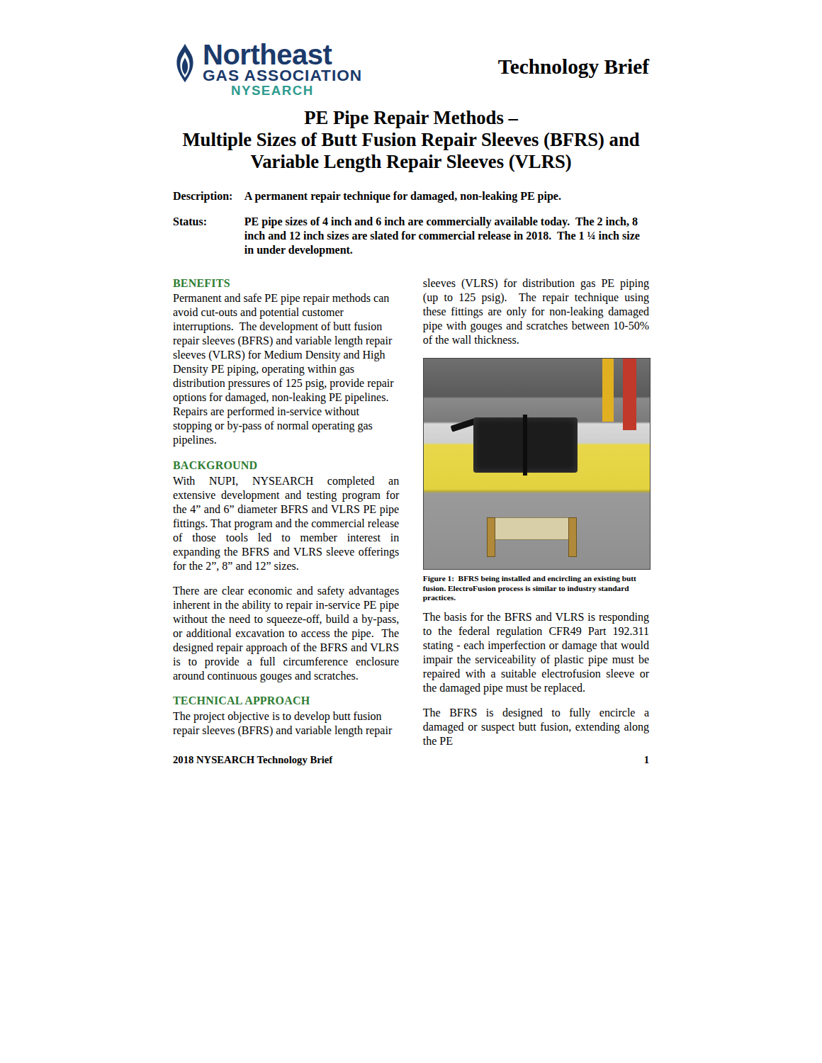Northeast GAS ASSOCIATION NYSEARCH
Technology Brief
PE Pipe Repair Methods –
Multiple Sizes of Butt Fusion Repair Sleeves (BFRS) and
Variable Length Repair Sleeves (VLRS)
Description:
A permanent repair technique for damaged, non-leaking PE pipe.
Status:
PE pipe sizes of 4 inch and 6 inch are commercially available today. The 2 inch, 8 inch and 12 inch sizes are slated for commercial release in 2018. The 1 ¼ inch size in under development.
BENEFITS
Permanent and safe PE pipe repair methods can avoid cut-outs and potential customer interruptions. The development of butt fusion repair sleeves (BFRS) and variable length repair sleeves (VLRS) for Medium Density and High Density PE piping, operating within gas distribution pressures of 125 psig, provide repair options for damaged, non-leaking PE pipelines. Repairs are performed in-service without stopping or by-pass of normal operating gas pipelines.
BACKGROUND
With NUPI, NYSEARCH completed an extensive development and testing program for the 4” and 6” diameter BFRS and VLRS PE pipe fittings. That program and the commercial release of those tools led to member interest in expanding the BFRS and VLRS sleeve offerings for the 2”, 8” and 12” sizes.
There are clear economic and safety advantages inherent in the ability to repair in-service PE pipe without the need to squeeze-off, build a by-pass, or additional excavation to access the pipe. The designed repair approach of the BFRS and VLRS is to provide a full circumference enclosure around continuous gouges and scratches.
TECHNICAL APPROACH
The project objective is to develop butt fusion repair sleeves (BFRS) and variable length repair
sleeves (VLRS) for distribution gas PE piping (up to 125 psig). The repair technique using these fittings are only for non-leaking damaged pipe with gouges and scratches between 10-50% of the wall thickness.
Figure 1: BFRS being installed and encircling an existing butt fusion. ElectroFusion process is similar to industry standard practices.
The basis for the BFRS and VLRS is responding to the federal regulation CFR49 Part 192.311 stating - each imperfection or damage that would impair the serviceability of plastic pipe must be repaired with a suitable electrofusion sleeve or the damaged pipe must be replaced.
The BFRS is designed to fully encircle a damaged or suspect butt fusion, extending along the PE
2018 NYSEARCH Technology Brief
1